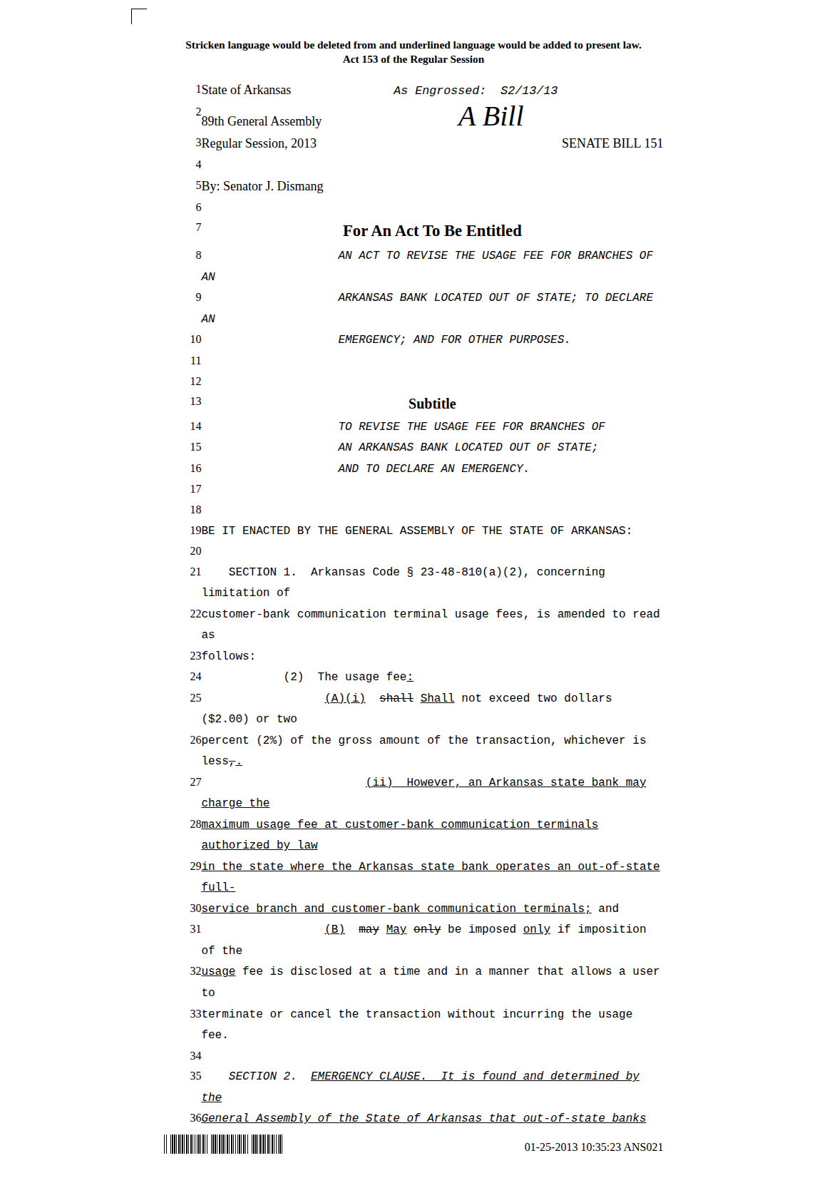Stricken language would be deleted from and underlined language would be added to present law. Act 153 of the Regular Session
| 1 | State of Arkansas As Engrossed: S2/13/13 |
| 2 | 89th General Assembly A Bill |
| 3 | Regular Session, 2013 SENATE BILL 151 |
| 4 | |
| 5 | By: Senator J. Dismang |
| 6 | |
| 7 | For An Act To Be Entitled |
| 8 | AN ACT TO REVISE THE USAGE FEE FOR BRANCHES OF AN |
| 9 | ARKANSAS BANK LOCATED OUT OF STATE; TO DECLARE AN |
| 10 | EMERGENCY; AND FOR OTHER PURPOSES. |
| 11 | |
| 12 | |
| 13 | Subtitle |
| 14 | TO REVISE THE USAGE FEE FOR BRANCHES OF |
| 15 | AN ARKANSAS BANK LOCATED OUT OF STATE; |
| 16 | AND TO DECLARE AN EMERGENCY. |
| 17 | |
| 18 | |
| 19 | BE IT ENACTED BY THE GENERAL ASSEMBLY OF THE STATE OF ARKANSAS: |
| 20 | |
| 21 | SECTION 1. Arkansas Code § 23-48-810(a)(2), concerning limitation of |
| 22 | customer-bank communication terminal usage fees, is amended to read as |
| 23 | follows: |
| 24 | (2) The usage fee : |
| 25 | (A)(i) shall Shall not exceed two dollars ($2.00) or two |
| 26 | percent (2%) of the gross amount of the transaction, whichever is less , . |
| 27 | (ii) However, an Arkansas state bank may charge the |
| 28 | maximum usage fee at customer-bank communication terminals authorized by law |
| 29 | in the state where the Arkansas state bank operates an out-of-state full- |
| 30 | service branch and customer-bank communication terminals; and |
| 31 | (B) may May only be imposed only if imposition of the |
| 32 | usage fee is disclosed at a time and in a manner that allows a user to |
| 33 | terminate or cancel the transaction without incurring the usage fee. |
| 34 | |
| 35 | SECTION 2. EMERGENCY CLAUSE. It is found and determined by the |
| 36 | General Assembly of the State of Arkansas that out-of-state banks have and |
01-25-2013 10:35:23 ANS021